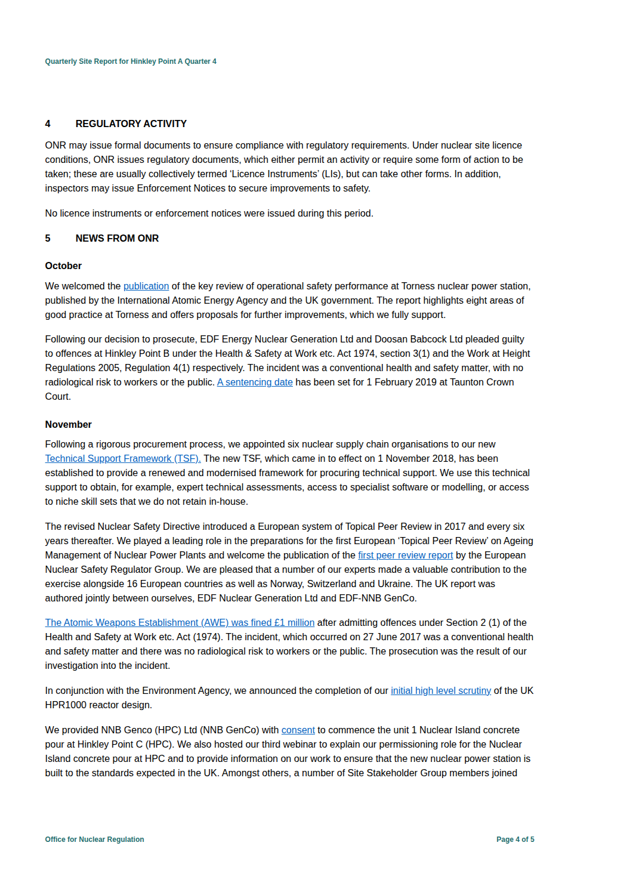Quarterly Site Report for Hinkley Point A Quarter 4
4 REGULATORY ACTIVITY
ONR may issue formal documents to ensure compliance with regulatory requirements. Under nuclear site licence conditions, ONR issues regulatory documents, which either permit an activity or require some form of action to be taken; these are usually collectively termed ‘Licence Instruments’ (LIs), but can take other forms. In addition, inspectors may issue Enforcement Notices to secure improvements to safety.
No licence instruments or enforcement notices were issued during this period.
5 NEWS FROM ONR
October
We welcomed the publication of the key review of operational safety performance at Torness nuclear power station, published by the International Atomic Energy Agency and the UK government. The report highlights eight areas of good practice at Torness and offers proposals for further improvements, which we fully support.
Following our decision to prosecute, EDF Energy Nuclear Generation Ltd and Doosan Babcock Ltd pleaded guilty to offences at Hinkley Point B under the Health & Safety at Work etc. Act 1974, section 3(1) and the Work at Height Regulations 2005, Regulation 4(1) respectively. The incident was a conventional health and safety matter, with no radiological risk to workers or the public. A sentencing date has been set for 1 February 2019 at Taunton Crown Court.
November
Following a rigorous procurement process, we appointed six nuclear supply chain organisations to our new Technical Support Framework (TSF). The new TSF, which came in to effect on 1 November 2018, has been established to provide a renewed and modernised framework for procuring technical support. We use this technical support to obtain, for example, expert technical assessments, access to specialist software or modelling, or access to niche skill sets that we do not retain in-house.
The revised Nuclear Safety Directive introduced a European system of Topical Peer Review in 2017 and every six years thereafter. We played a leading role in the preparations for the first European ‘Topical Peer Review’ on Ageing Management of Nuclear Power Plants and welcome the publication of the first peer review report by the European Nuclear Safety Regulator Group. We are pleased that a number of our experts made a valuable contribution to the exercise alongside 16 European countries as well as Norway, Switzerland and Ukraine. The UK report was authored jointly between ourselves, EDF Nuclear Generation Ltd and EDF-NNB GenCo.
The Atomic Weapons Establishment (AWE) was fined £1 million after admitting offences under Section 2 (1) of the Health and Safety at Work etc. Act (1974). The incident, which occurred on 27 June 2017 was a conventional health and safety matter and there was no radiological risk to workers or the public. The prosecution was the result of our investigation into the incident.
In conjunction with the Environment Agency, we announced the completion of our initial high level scrutiny of the UK HPR1000 reactor design.
We provided NNB Genco (HPC) Ltd (NNB GenCo) with consent to commence the unit 1 Nuclear Island concrete pour at Hinkley Point C (HPC). We also hosted our third webinar to explain our permissioning role for the Nuclear Island concrete pour at HPC and to provide information on our work to ensure that the new nuclear power station is built to the standards expected in the UK. Amongst others, a number of Site Stakeholder Group members joined
Office for Nuclear Regulation Page 4 of 5